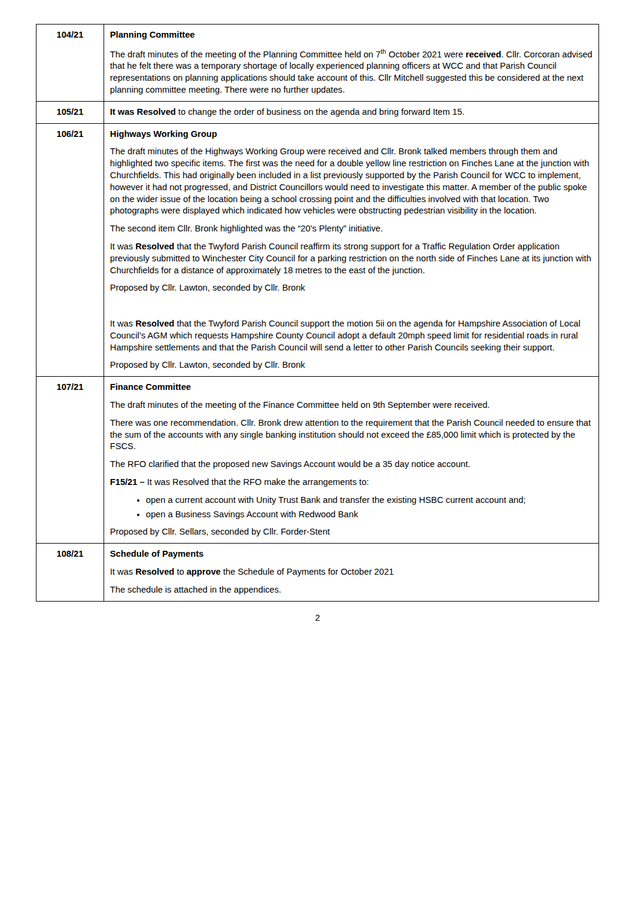| 104/21 | Planning Committee The draft minutes of the meeting of the Planning Committee held on 7 th October 2021 were received . Cllr. Corcoran advised that he felt there was a temporary shortage of locally experienced planning officers at WCC and that Parish Council representations on planning applications should take account of this. Cllr Mitchell suggested this be considered at the next planning committee meeting. There were no further updates. |
| 105/21 | It was Resolved to change the order of business on the agenda and bring forward Item 15. |
| 106/21 | Highways Working Group The draft minutes of the Highways Working Group were received and Cllr. Bronk talked members through them and highlighted two specific items. The first was the need for a double yellow line restriction on Finches Lane at the junction with Churchfields. This had originally been included in a list previously supported by the Parish Council for WCC to implement, however it had not progressed, and District Councillors would need to investigate this matter. A member of the public spoke on the wider issue of the location being a school crossing point and the difficulties involved with that location. Two photographs were displayed which indicated how vehicles were obstructing pedestrian visibility in the location. The second item Cllr. Bronk highlighted was the “20’s Plenty” initiative. It was Resolved that the Twyford Parish Council reaffirm its strong support for a Traffic Regulation Order application previously submitted to Winchester City Council for a parking restriction on the north side of Finches Lane at its junction with Churchfields for a distance of approximately 18 metres to the east of the junction. Proposed by Cllr. Lawton, seconded by Cllr. Bronk It was Resolved that the Twyford Parish Council support the motion 5ii on the agenda for Hampshire Association of Local Council’s AGM which requests Hampshire County Council adopt a default 20mph speed limit for residential roads in rural Hampshire settlements and that the Parish Council will send a letter to other Parish Councils seeking their support. Proposed by Cllr. Lawton, seconded by Cllr. Bronk |
| 107/21 | Finance Committee The draft minutes of the meeting of the Finance Committee held on 9th September were received. There was one recommendation. Cllr. Bronk drew attention to the requirement that the Parish Council needed to ensure that the sum of the accounts with any single banking institution should not exceed the £85,000 limit which is protected by the FSCS. The RFO clarified that the proposed new Savings Account would be a 35 day notice account. F15/21 – It was Resolved that the RFO make the arrangements to: open a current account with Unity Trust Bank and transfer the existing HSBC current account and; open a Business Savings Account with Redwood Bank Proposed by Cllr. Sellars, seconded by Cllr. Forder-Stent |
| 108/21 | Schedule of Payments It was Resolved to approve the Schedule of Payments for October 2021 The schedule is attached in the appendices. |
2